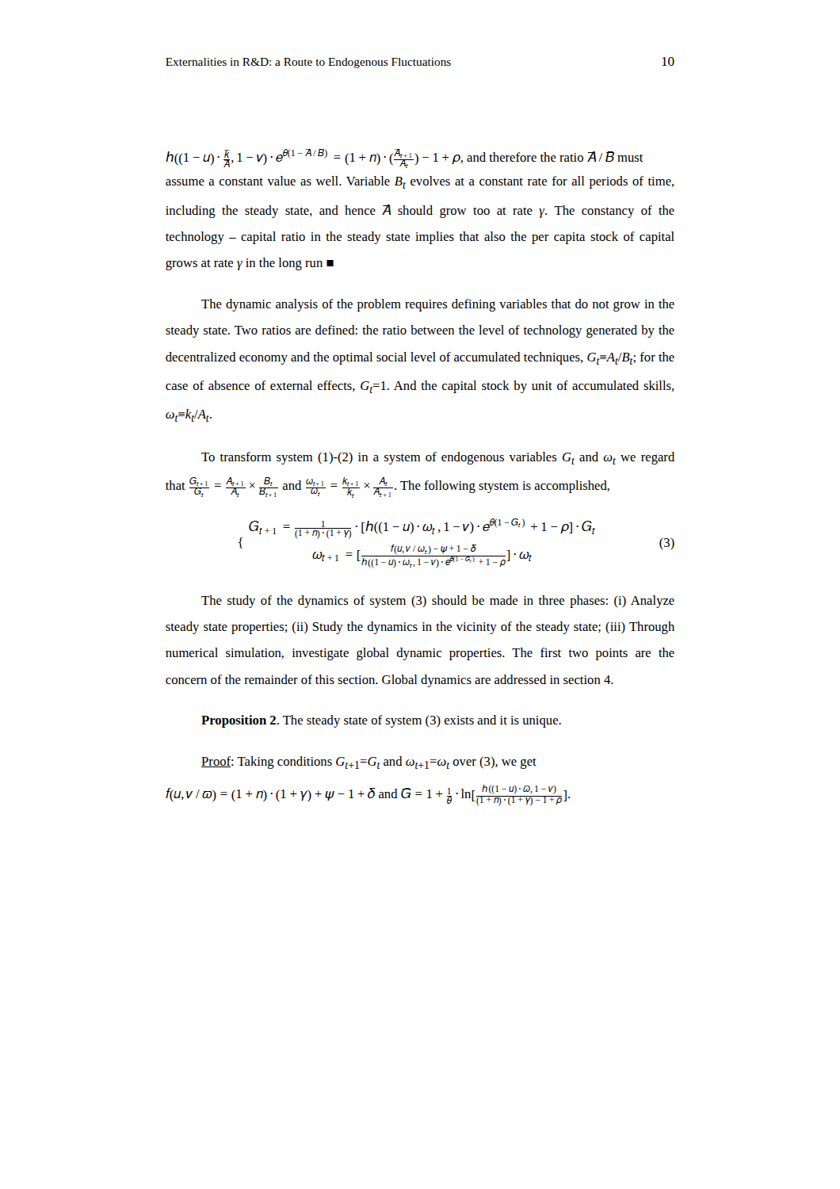Externalities in R&D: a Route to Endogenous Fluctuations 10
h ( (1−u) ⋅ k¯ A¯ , 1−v ) ⋅ e θ (1− A¯ / B¯ ) = (1+n) ⋅ ( A¯t+1 At ) −1+ρ , and therefore the ratio A¯ / B¯ must
assume a constant value as well. Variable Bt evolves at a constant rate for all periods of time, including the steady state, and hence A¯ should grow too at rate γ. The constancy of the technology – capital ratio in the steady state implies that also the per capita stock of capital grows at rate γ in the long run ■
The dynamic analysis of the problem requires defining variables that do not grow in the steady state. Two ratios are defined: the ratio between the level of technology generated by the decentralized economy and the optimal social level of accumulated techniques, Gt≡At/Bt; for the case of absence of external effects, Gt=1. And the capital stock by unit of accumulated skills, ωt≡kt/At.
To transform system (1)-(2) in a system of endogenous variables Gt and ωt we regard that Gt+1 Gt = At+1 At × Bt Bt+1 and ωt+1 ωt = kt+1 kt × At At+1 . The following stystem is accomplished,
{ Gt+1 = 1 (1+n) ⋅ (1+γ) ⋅ [ h ( (1−u) ⋅ ωt , 1−v ) ⋅ e θ (1− Gt ) +1−ρ ] ⋅ Gt ωt+1 = [ f (u, v/ ωt ) −ψ +1−δ h ( (1−u) ⋅ ωt , 1−v ) ⋅ e θ (1− Gt ) +1−ρ ] ⋅ ωt
(3)
The study of the dynamics of system (3) should be made in three phases: (i) Analyze steady state properties; (ii) Study the dynamics in the vicinity of the steady state; (iii) Through numerical simulation, investigate global dynamic properties. The first two points are the concern of the remainder of this section. Global dynamics are addressed in section 4.
Proposition 2. The steady state of system (3) exists and it is unique.
Proof: Taking conditions Gt+1=Gt and ωt+1=ωt over (3), we get
f ( u, v/ ω¯ ) = (1+n) ⋅ (1+γ) +ψ −1+δ and G¯ = 1 + 1θ ⋅ ln [ h ( (1−u) ⋅ ω¯ , 1−v ) (1+n) ⋅ (1+γ) −1+ρ ] .